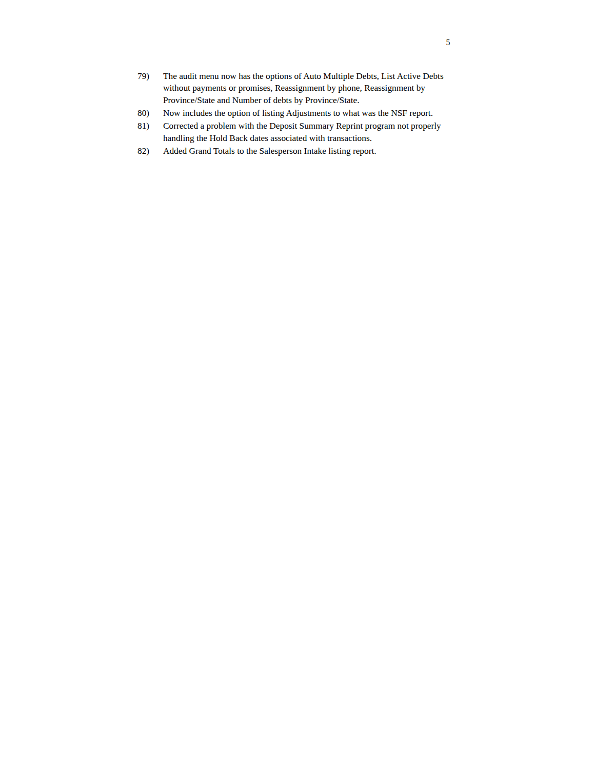5
79) The audit menu now has the options of Auto Multiple Debts, List Active Debts without payments or promises, Reassignment by phone, Reassignment by Province/State and Number of debts by Province/State.
80) Now includes the option of listing Adjustments to what was the NSF report.
81) Corrected a problem with the Deposit Summary Reprint program not properly handling the Hold Back dates associated with transactions.
82) Added Grand Totals to the Salesperson Intake listing report.